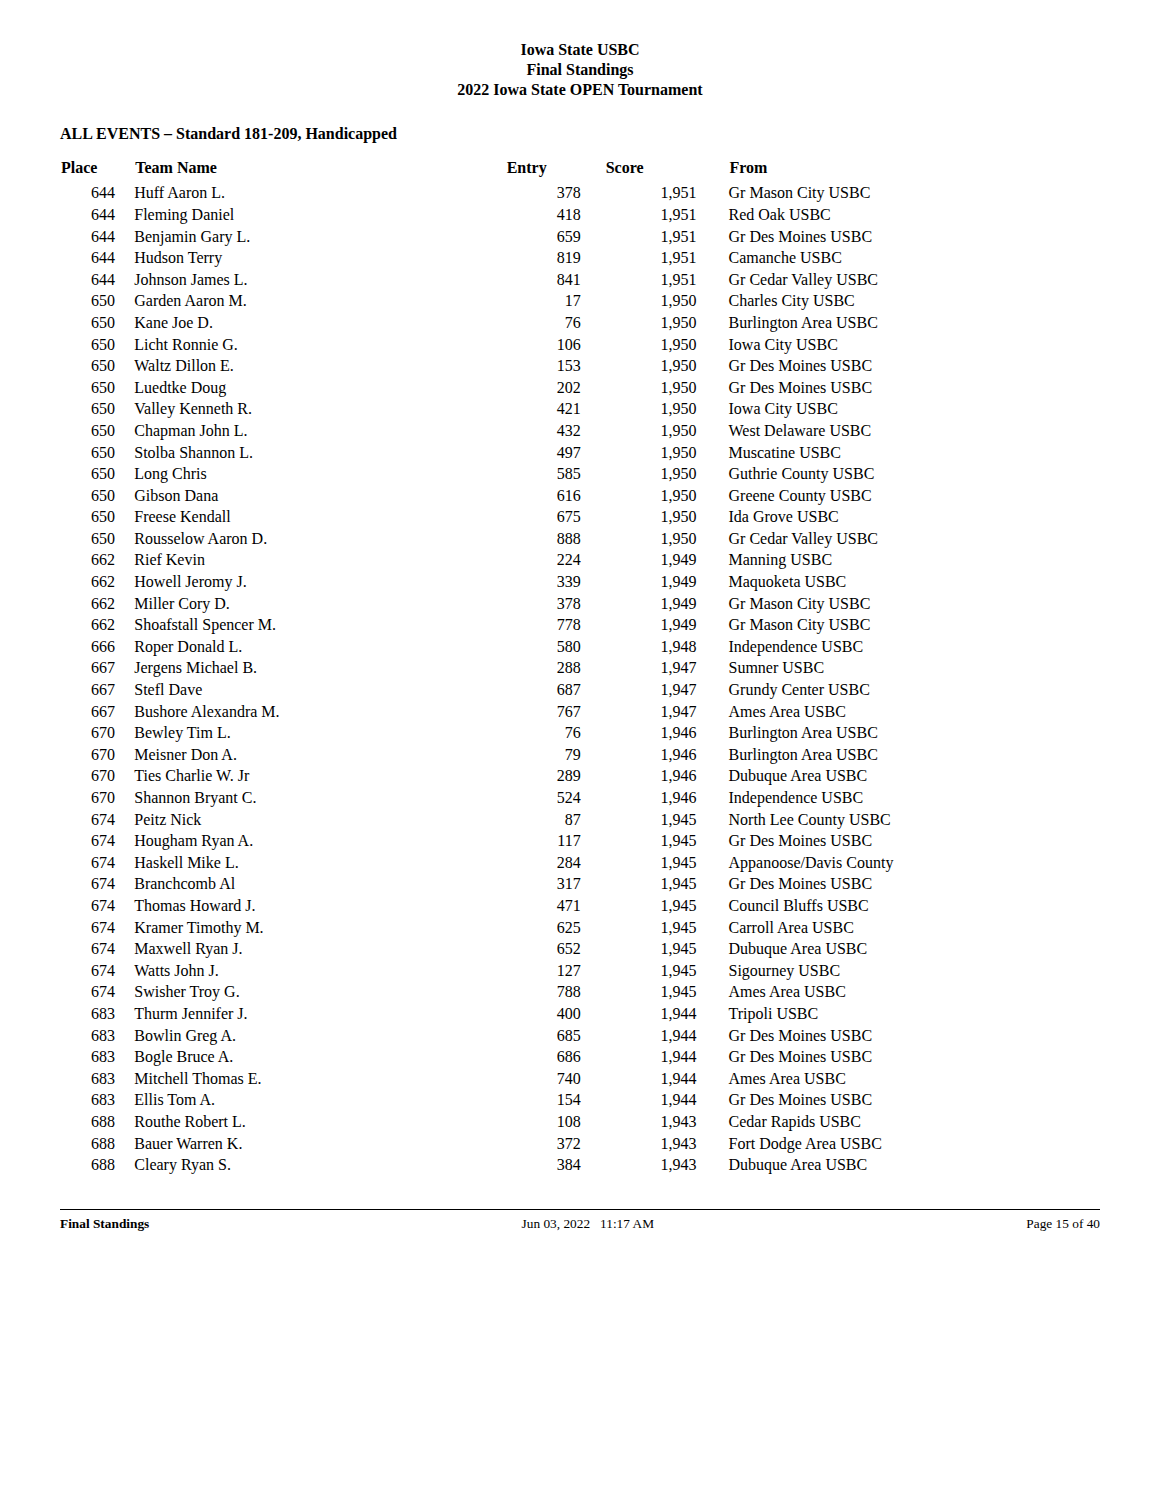Iowa State USBC
Final Standings
2022 Iowa State OPEN Tournament
ALL EVENTS – Standard 181-209, Handicapped
| Place | Team Name | Entry | Score | From |
| --- | --- | --- | --- | --- |
| 644 | Huff Aaron L. | 378 | 1,951 | Gr Mason City USBC |
| 644 | Fleming Daniel | 418 | 1,951 | Red Oak USBC |
| 644 | Benjamin Gary L. | 659 | 1,951 | Gr Des Moines USBC |
| 644 | Hudson Terry | 819 | 1,951 | Camanche USBC |
| 644 | Johnson James L. | 841 | 1,951 | Gr Cedar Valley USBC |
| 650 | Garden Aaron M. | 17 | 1,950 | Charles City USBC |
| 650 | Kane Joe D. | 76 | 1,950 | Burlington Area USBC |
| 650 | Licht Ronnie G. | 106 | 1,950 | Iowa City USBC |
| 650 | Waltz Dillon E. | 153 | 1,950 | Gr Des Moines USBC |
| 650 | Luedtke Doug | 202 | 1,950 | Gr Des Moines USBC |
| 650 | Valley Kenneth R. | 421 | 1,950 | Iowa City USBC |
| 650 | Chapman John L. | 432 | 1,950 | West Delaware USBC |
| 650 | Stolba Shannon L. | 497 | 1,950 | Muscatine USBC |
| 650 | Long Chris | 585 | 1,950 | Guthrie County USBC |
| 650 | Gibson Dana | 616 | 1,950 | Greene County USBC |
| 650 | Freese Kendall | 675 | 1,950 | Ida Grove USBC |
| 650 | Rousselow Aaron D. | 888 | 1,950 | Gr Cedar Valley USBC |
| 662 | Rief Kevin | 224 | 1,949 | Manning USBC |
| 662 | Howell Jeromy J. | 339 | 1,949 | Maquoketa USBC |
| 662 | Miller Cory D. | 378 | 1,949 | Gr Mason City USBC |
| 662 | Shoafstall Spencer M. | 778 | 1,949 | Gr Mason City USBC |
| 666 | Roper Donald L. | 580 | 1,948 | Independence USBC |
| 667 | Jergens Michael B. | 288 | 1,947 | Sumner USBC |
| 667 | Stefl Dave | 687 | 1,947 | Grundy Center USBC |
| 667 | Bushore Alexandra M. | 767 | 1,947 | Ames Area USBC |
| 670 | Bewley Tim L. | 76 | 1,946 | Burlington Area USBC |
| 670 | Meisner Don A. | 79 | 1,946 | Burlington Area USBC |
| 670 | Ties Charlie W. Jr | 289 | 1,946 | Dubuque Area USBC |
| 670 | Shannon Bryant C. | 524 | 1,946 | Independence USBC |
| 674 | Peitz Nick | 87 | 1,945 | North Lee County USBC |
| 674 | Hougham Ryan A. | 117 | 1,945 | Gr Des Moines USBC |
| 674 | Haskell Mike L. | 284 | 1,945 | Appanoose/Davis County |
| 674 | Branchcomb Al | 317 | 1,945 | Gr Des Moines USBC |
| 674 | Thomas Howard J. | 471 | 1,945 | Council Bluffs USBC |
| 674 | Kramer Timothy M. | 625 | 1,945 | Carroll Area USBC |
| 674 | Maxwell Ryan J. | 652 | 1,945 | Dubuque Area USBC |
| 674 | Watts John J. | 127 | 1,945 | Sigourney USBC |
| 674 | Swisher Troy G. | 788 | 1,945 | Ames Area USBC |
| 683 | Thurm Jennifer J. | 400 | 1,944 | Tripoli USBC |
| 683 | Bowlin Greg A. | 685 | 1,944 | Gr Des Moines USBC |
| 683 | Bogle Bruce A. | 686 | 1,944 | Gr Des Moines USBC |
| 683 | Mitchell Thomas E. | 740 | 1,944 | Ames Area USBC |
| 683 | Ellis Tom A. | 154 | 1,944 | Gr Des Moines USBC |
| 688 | Routhe Robert L. | 108 | 1,943 | Cedar Rapids USBC |
| 688 | Bauer Warren K. | 372 | 1,943 | Fort Dodge Area USBC |
| 688 | Cleary Ryan S. | 384 | 1,943 | Dubuque Area USBC |
Final Standings
Jun 03, 2022 11:17 AM
Page 15 of 40